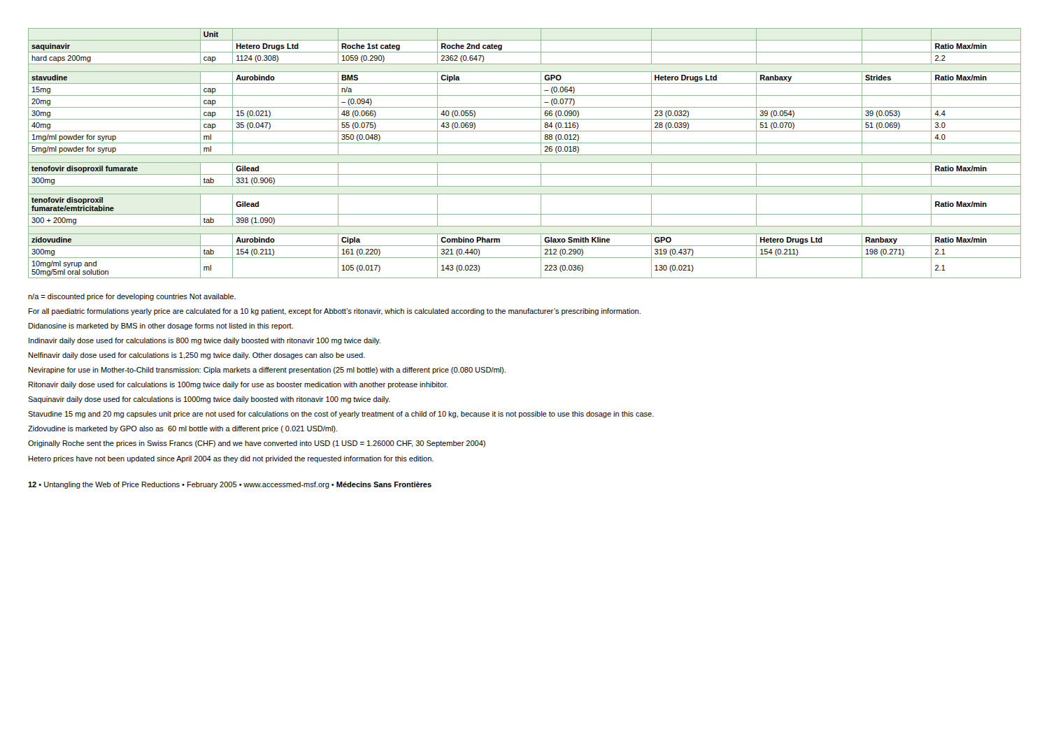| | Unit | | | | | | | | |
| saquinavir | | Hetero Drugs Ltd | Roche 1st categ | Roche 2nd categ | | | | | Ratio Max/min |
| hard caps 200mg | cap | 1124 (0.308) | 1059 (0.290) | 2362 (0.647) | | | | | 2.2 |
| stavudine | | Aurobindo | BMS | Cipla | GPO | Hetero Drugs Ltd | Ranbaxy | Strides | Ratio Max/min |
| 15mg | cap | | n/a | | – (0.064) | | | | |
| 20mg | cap | | – (0.094) | | – (0.077) | | | | |
| 30mg | cap | 15 (0.021) | 48 (0.066) | 40 (0.055) | 66 (0.090) | 23 (0.032) | 39 (0.054) | 39 (0.053) | 4.4 |
| 40mg | cap | 35 (0.047) | 55 (0.075) | 43 (0.069) | 84 (0.116) | 28 (0.039) | 51 (0.070) | 51 (0.069) | 3.0 |
| 1mg/ml powder for syrup | ml | | 350 (0.048) | | 88 (0.012) | | | | 4.0 |
| 5mg/ml powder for syrup | ml | | | | 26 (0.018) | | | | |
| tenofovir disoproxil fumarate | | Gilead | | | | | | | Ratio Max/min |
| 300mg | tab | 331 (0.906) | | | | | | | |
| tenofovir disoproxil fumarate/emtricitabine | | Gilead | | | | | | | Ratio Max/min |
| 300 + 200mg | tab | 398 (1.090) | | | | | | | |
| zidovudine | | Aurobindo | Cipla | Combino Pharm | Glaxo Smith Kline | GPO | Hetero Drugs Ltd | Ranbaxy | Ratio Max/min |
| 300mg | tab | 154 (0.211) | 161 (0.220) | 321 (0.440) | 212 (0.290) | 319 (0.437) | 154 (0.211) | 198 (0.271) | 2.1 |
| 10mg/ml syrup and 50mg/5ml oral solution | ml | | 105 (0.017) | 143 (0.023) | 223 (0.036) | 130 (0.021) | | | 2.1 |
n/a = discounted price for developing countries Not available.
For all paediatric formulations yearly price are calculated for a 10 kg patient, except for Abbott’s ritonavir, which is calculated according to the manufacturer’s prescribing information.
Didanosine is marketed by BMS in other dosage forms not listed in this report.
Indinavir daily dose used for calculations is 800 mg twice daily boosted with ritonavir 100 mg twice daily.
Nelfinavir daily dose used for calculations is 1,250 mg twice daily. Other dosages can also be used.
Nevirapine for use in Mother-to-Child transmission: Cipla markets a different presentation (25 ml bottle) with a different price (0.080 USD/ml).
Ritonavir daily dose used for calculations is 100mg twice daily for use as booster medication with another protease inhibitor.
Saquinavir daily dose used for calculations is 1000mg twice daily boosted with ritonavir 100 mg twice daily.
Stavudine 15 mg and 20 mg capsules unit price are not used for calculations on the cost of yearly treatment of a child of 10 kg, because it is not possible to use this dosage in this case.
Zidovudine is marketed by GPO also as 60 ml bottle with a different price ( 0.021 USD/ml).
Originally Roche sent the prices in Swiss Francs (CHF) and we have converted into USD (1 USD = 1.26000 CHF, 30 September 2004)
Hetero prices have not been updated since April 2004 as they did not privided the requested information for this edition.
12 • Untangling the Web of Price Reductions • February 2005 • www.accessmed-msf.org • Médecins Sans Frontières